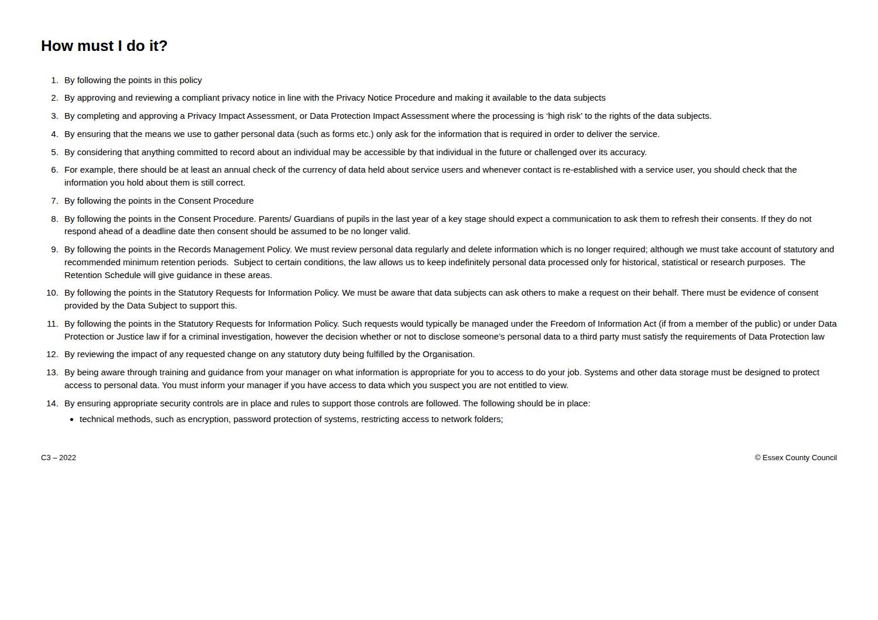How must I do it?
By following the points in this policy
By approving and reviewing a compliant privacy notice in line with the Privacy Notice Procedure and making it available to the data subjects
By completing and approving a Privacy Impact Assessment, or Data Protection Impact Assessment where the processing is ‘high risk’ to the rights of the data subjects.
By ensuring that the means we use to gather personal data (such as forms etc.) only ask for the information that is required in order to deliver the service.
By considering that anything committed to record about an individual may be accessible by that individual in the future or challenged over its accuracy.
For example, there should be at least an annual check of the currency of data held about service users and whenever contact is re-established with a service user, you should check that the information you hold about them is still correct.
By following the points in the Consent Procedure
By following the points in the Consent Procedure. Parents/ Guardians of pupils in the last year of a key stage should expect a communication to ask them to refresh their consents. If they do not respond ahead of a deadline date then consent should be assumed to be no longer valid.
By following the points in the Records Management Policy. We must review personal data regularly and delete information which is no longer required; although we must take account of statutory and recommended minimum retention periods. Subject to certain conditions, the law allows us to keep indefinitely personal data processed only for historical, statistical or research purposes. The Retention Schedule will give guidance in these areas.
By following the points in the Statutory Requests for Information Policy. We must be aware that data subjects can ask others to make a request on their behalf. There must be evidence of consent provided by the Data Subject to support this.
By following the points in the Statutory Requests for Information Policy. Such requests would typically be managed under the Freedom of Information Act (if from a member of the public) or under Data Protection or Justice law if for a criminal investigation, however the decision whether or not to disclose someone’s personal data to a third party must satisfy the requirements of Data Protection law
By reviewing the impact of any requested change on any statutory duty being fulfilled by the Organisation.
By being aware through training and guidance from your manager on what information is appropriate for you to access to do your job. Systems and other data storage must be designed to protect access to personal data. You must inform your manager if you have access to data which you suspect you are not entitled to view.
By ensuring appropriate security controls are in place and rules to support those controls are followed. The following should be in place:
technical methods, such as encryption, password protection of systems, restricting access to network folders;
C3 – 2022 © Essex County Council